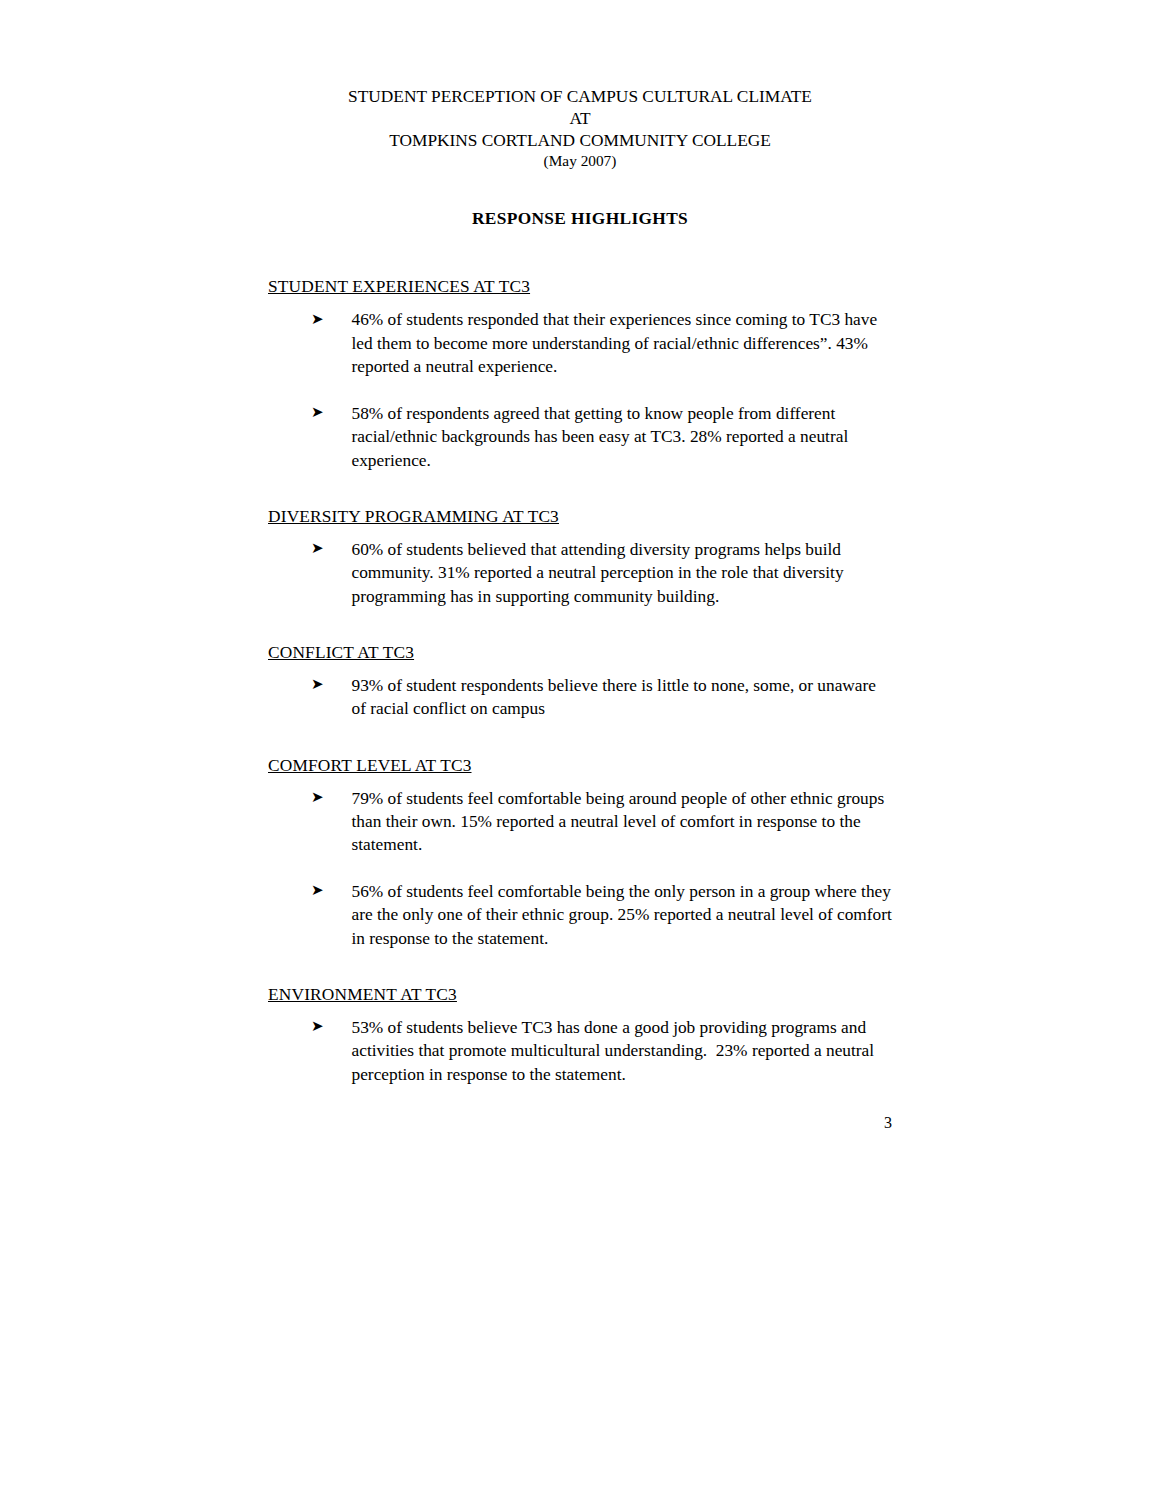STUDENT PERCEPTION OF CAMPUS CULTURAL CLIMATE AT TOMPKINS CORTLAND COMMUNITY COLLEGE (May 2007)
RESPONSE HIGHLIGHTS
STUDENT EXPERIENCES AT TC3
46% of students responded that their experiences since coming to TC3 have led them to become more understanding of racial/ethnic differences”. 43% reported a neutral experience.
58% of respondents agreed that getting to know people from different racial/ethnic backgrounds has been easy at TC3. 28% reported a neutral experience.
DIVERSITY PROGRAMMING AT TC3
60% of students believed that attending diversity programs helps build community. 31% reported a neutral perception in the role that diversity programming has in supporting community building.
CONFLICT AT TC3
93% of student respondents believe there is little to none, some, or unaware of racial conflict on campus
COMFORT LEVEL AT TC3
79% of students feel comfortable being around people of other ethnic groups than their own. 15% reported a neutral level of comfort in response to the statement.
56% of students feel comfortable being the only person in a group where they are the only one of their ethnic group. 25% reported a neutral level of comfort in response to the statement.
ENVIRONMENT AT TC3
53% of students believe TC3 has done a good job providing programs and activities that promote multicultural understanding. 23% reported a neutral perception in response to the statement.
3